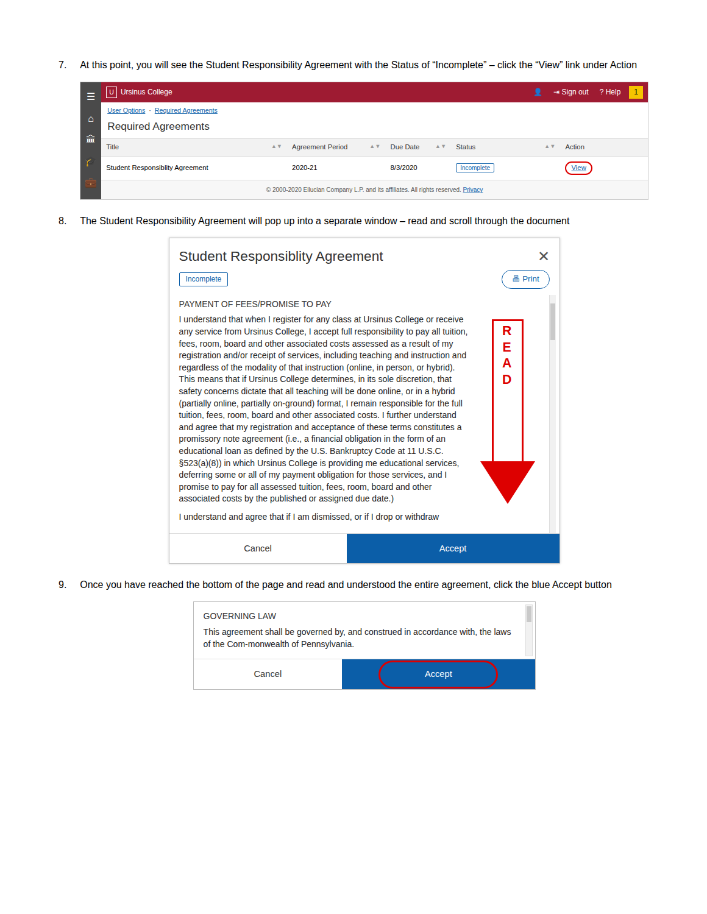7. At this point, you will see the Student Responsibility Agreement with the Status of “Incomplete” – click the “View” link under Action
☰
⌂
🏛
🎓
💼
U Ursinus College 👤 ⇥ Sign out ? Help 1
User Options · Required Agreements
Required Agreements
| Title ▲▼ | Agreement Period ▲▼ | Due Date ▲▼ | Status ▲▼ | Action |
| --- | --- | --- | --- | --- |
| Student Responsiblity Agreement | 2020-21 | 8/3/2020 | Incomplete | View |
© 2000-2020 Ellucian Company L.P. and its affiliates. All rights reserved. Privacy
8. The Student Responsibility Agreement will pop up into a separate window – read and scroll through the document
Student Responsiblity Agreement
✕
Incomplete 🖶 Print
R
E
A
D
PAYMENT OF FEES/PROMISE TO PAY
I understand that when I register for any class at Ursinus College or receive any service from Ursinus College, I accept full responsibility to pay all tuition, fees, room, board and other associated costs assessed as a result of my registration and/or receipt of services, including teaching and instruction and regardless of the modality of that instruction (online, in person, or hybrid). This means that if Ursinus College determines, in its sole discretion, that safety concerns dictate that all teaching will be done online, or in a hybrid (partially online, partially on-ground) format, I remain responsible for the full tuition, fees, room, board and other associated costs. I further understand and agree that my registration and acceptance of these terms constitutes a promissory note agreement (i.e., a financial obligation in the form of an educational loan as defined by the U.S. Bankruptcy Code at 11 U.S.C. §523(a)(8)) in which Ursinus College is providing me educational services, deferring some or all of my payment obligation for those services, and I promise to pay for all assessed tuition, fees, room, board and other associated costs by the published or assigned due date.)
I understand and agree that if I am dismissed, or if I drop or withdraw
Cancel
Accept
9. Once you have reached the bottom of the page and read and understood the entire agreement, click the blue Accept button
GOVERNING LAW
This agreement shall be governed by, and construed in accordance with, the laws of the Com-monwealth of Pennsylvania.
Cancel
Accept